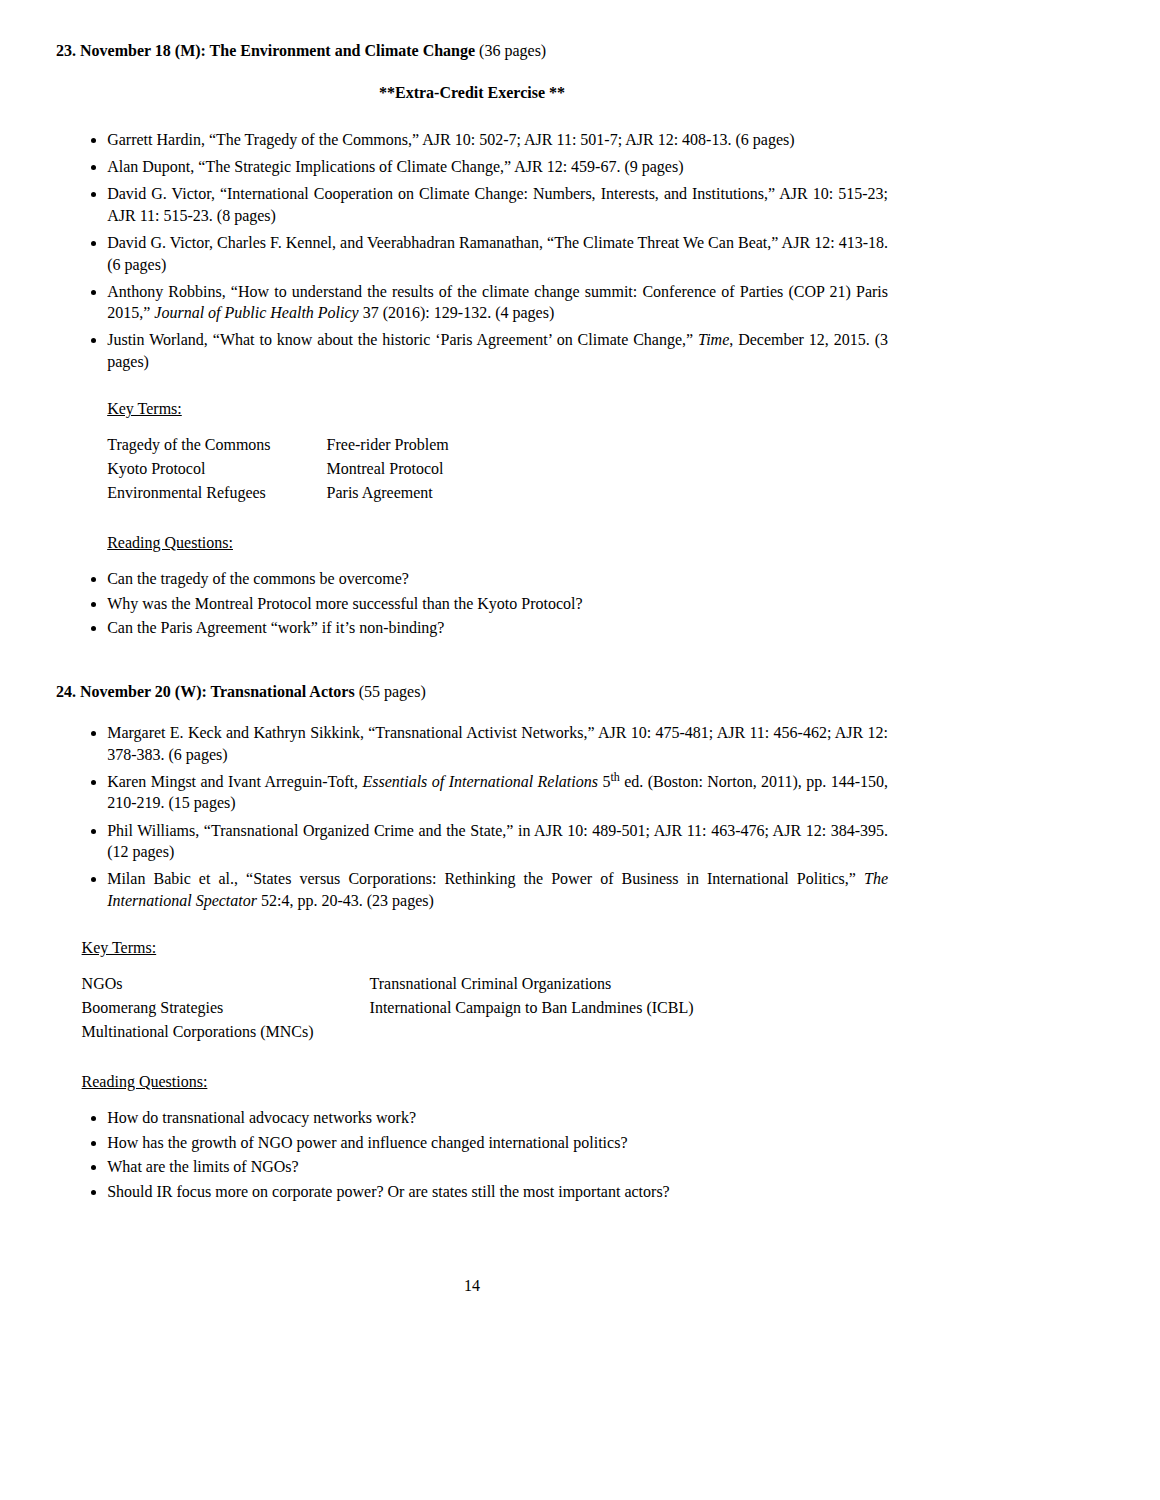23. November 18 (M): The Environment and Climate Change (36 pages)
**Extra-Credit Exercise **
Garrett Hardin, “The Tragedy of the Commons,” AJR 10: 502-7; AJR 11: 501-7; AJR 12: 408-13. (6 pages)
Alan Dupont, “The Strategic Implications of Climate Change,” AJR 12: 459-67. (9 pages)
David G. Victor, “International Cooperation on Climate Change: Numbers, Interests, and Institutions,” AJR 10: 515-23; AJR 11: 515-23. (8 pages)
David G. Victor, Charles F. Kennel, and Veerabhadran Ramanathan, “The Climate Threat We Can Beat,” AJR 12: 413-18. (6 pages)
Anthony Robbins, “How to understand the results of the climate change summit: Conference of Parties (COP 21) Paris 2015,” Journal of Public Health Policy 37 (2016): 129-132. (4 pages)
Justin Worland, “What to know about the historic ‘Paris Agreement’ on Climate Change,” Time, December 12, 2015. (3 pages)
Key Terms:
| Tragedy of the Commons | Free-rider Problem |
| Kyoto Protocol | Montreal Protocol |
| Environmental Refugees | Paris Agreement |
Reading Questions:
Can the tragedy of the commons be overcome?
Why was the Montreal Protocol more successful than the Kyoto Protocol?
Can the Paris Agreement “work” if it’s non-binding?
24. November 20 (W): Transnational Actors (55 pages)
Margaret E. Keck and Kathryn Sikkink, “Transnational Activist Networks,” AJR 10: 475-481; AJR 11: 456-462; AJR 12: 378-383. (6 pages)
Karen Mingst and Ivant Arreguin-Toft, Essentials of International Relations 5th ed. (Boston: Norton, 2011), pp. 144-150, 210-219. (15 pages)
Phil Williams, “Transnational Organized Crime and the State,” in AJR 10: 489-501; AJR 11: 463-476; AJR 12: 384-395. (12 pages)
Milan Babic et al., “States versus Corporations: Rethinking the Power of Business in International Politics,” The International Spectator 52:4, pp. 20-43. (23 pages)
Key Terms:
| NGOs | Transnational Criminal Organizations |
| Boomerang Strategies | International Campaign to Ban Landmines (ICBL) |
| Multinational Corporations (MNCs) | |
Reading Questions:
How do transnational advocacy networks work?
How has the growth of NGO power and influence changed international politics?
What are the limits of NGOs?
Should IR focus more on corporate power? Or are states still the most important actors?
14